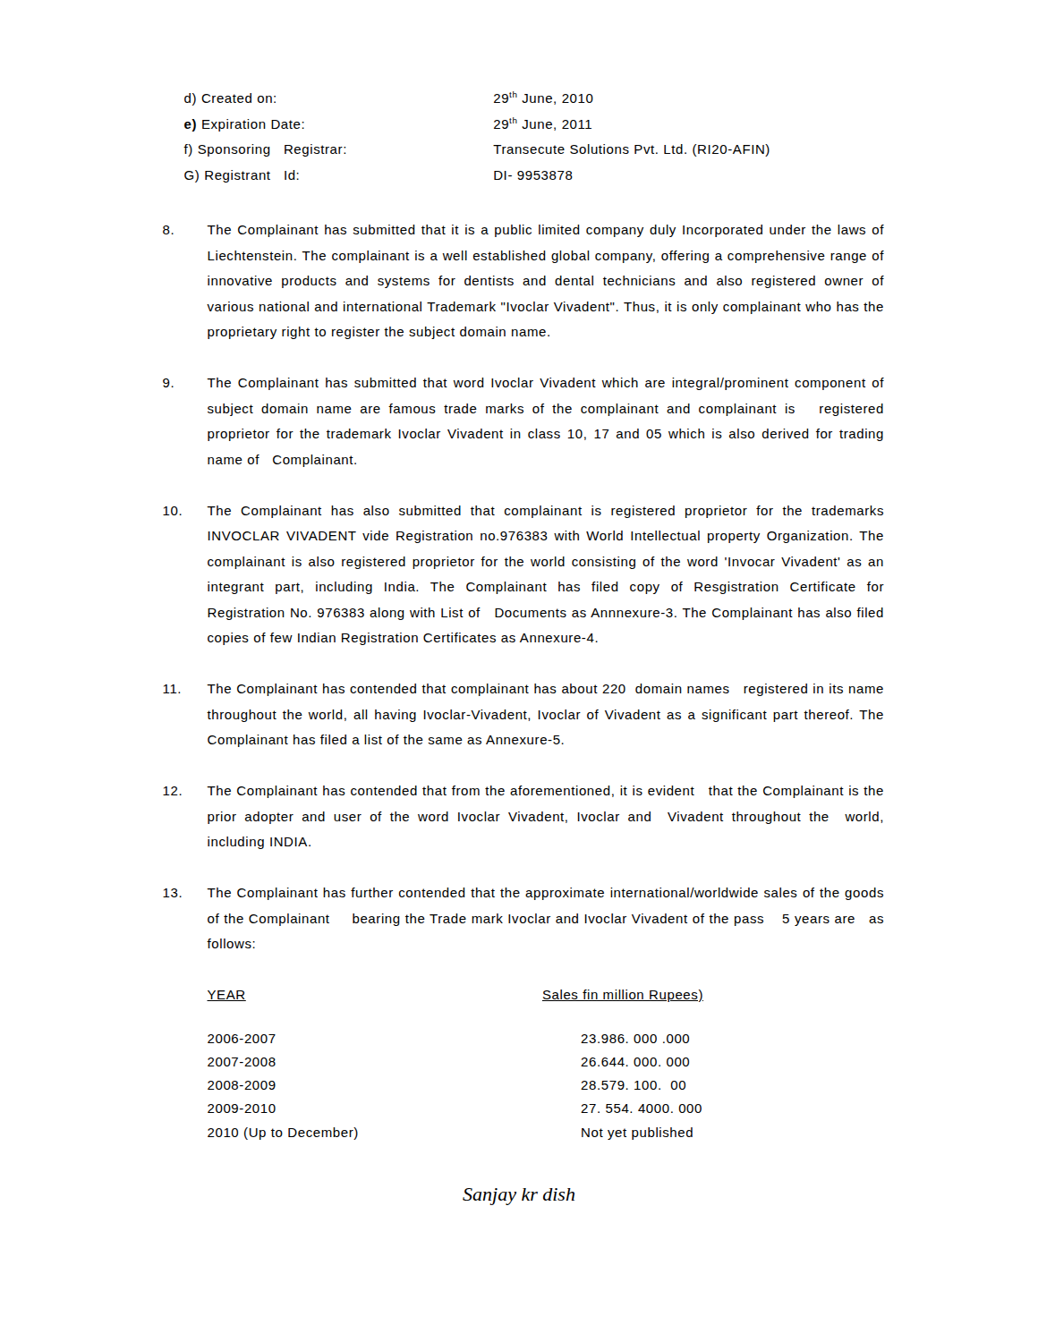d) Created on:
29th June, 2010
e) Expiration Date:
29th June, 2011
f) Sponsoring Registrar:
Transecute Solutions Pvt. Ltd. (RI20-AFIN)
G) Registrant Id:
DI- 9953878
8.
The Complainant has submitted that it is a public limited company duly Incorporated under the laws of Liechtenstein. The complainant is a well established global company, offering a comprehensive range of innovative products and systems for dentists and dental technicians and also registered owner of various national and international Trademark "Ivoclar Vivadent". Thus, it is only complainant who has the proprietary right to register the subject domain name.
9.
The Complainant has submitted that word Ivoclar Vivadent which are integral/prominent component of subject domain name are famous trade marks of the complainant and complainant is registered proprietor for the trademark Ivoclar Vivadent in class 10, 17 and 05 which is also derived for trading name of Complainant.
10.
The Complainant has also submitted that complainant is registered proprietor for the trademarks INVOCLAR VIVADENT vide Registration no.976383 with World Intellectual property Organization. The complainant is also registered proprietor for the world consisting of the word 'Invocar Vivadent' as an integrant part, including India. The Complainant has filed copy of Resgistration Certificate for Registration No. 976383 along with List of Documents as Annnexure-3. The Complainant has also filed copies of few Indian Registration Certificates as Annexure-4.
11.
The Complainant has contended that complainant has about 220 domain names registered in its name throughout the world, all having Ivoclar-Vivadent, Ivoclar of Vivadent as a significant part thereof. The Complainant has filed a list of the same as Annexure-5.
12.
The Complainant has contended that from the aforementioned, it is evident that the Complainant is the prior adopter and user of the word Ivoclar Vivadent, Ivoclar and Vivadent throughout the world, including INDIA.
13.
The Complainant has further contended that the approximate international/worldwide sales of the goods of the Complainant bearing the Trade mark Ivoclar and Ivoclar Vivadent of the pass 5 years are as follows:
YEAR
Sales fin million Rupees)
2006-2007
23.986. 000 .000
2007-2008
26.644. 000. 000
2008-2009
28.579. 100. 00
2009-2010
27. 554. 4000. 000
2010 (Up to December)
Not yet published
Sanjay kr dish